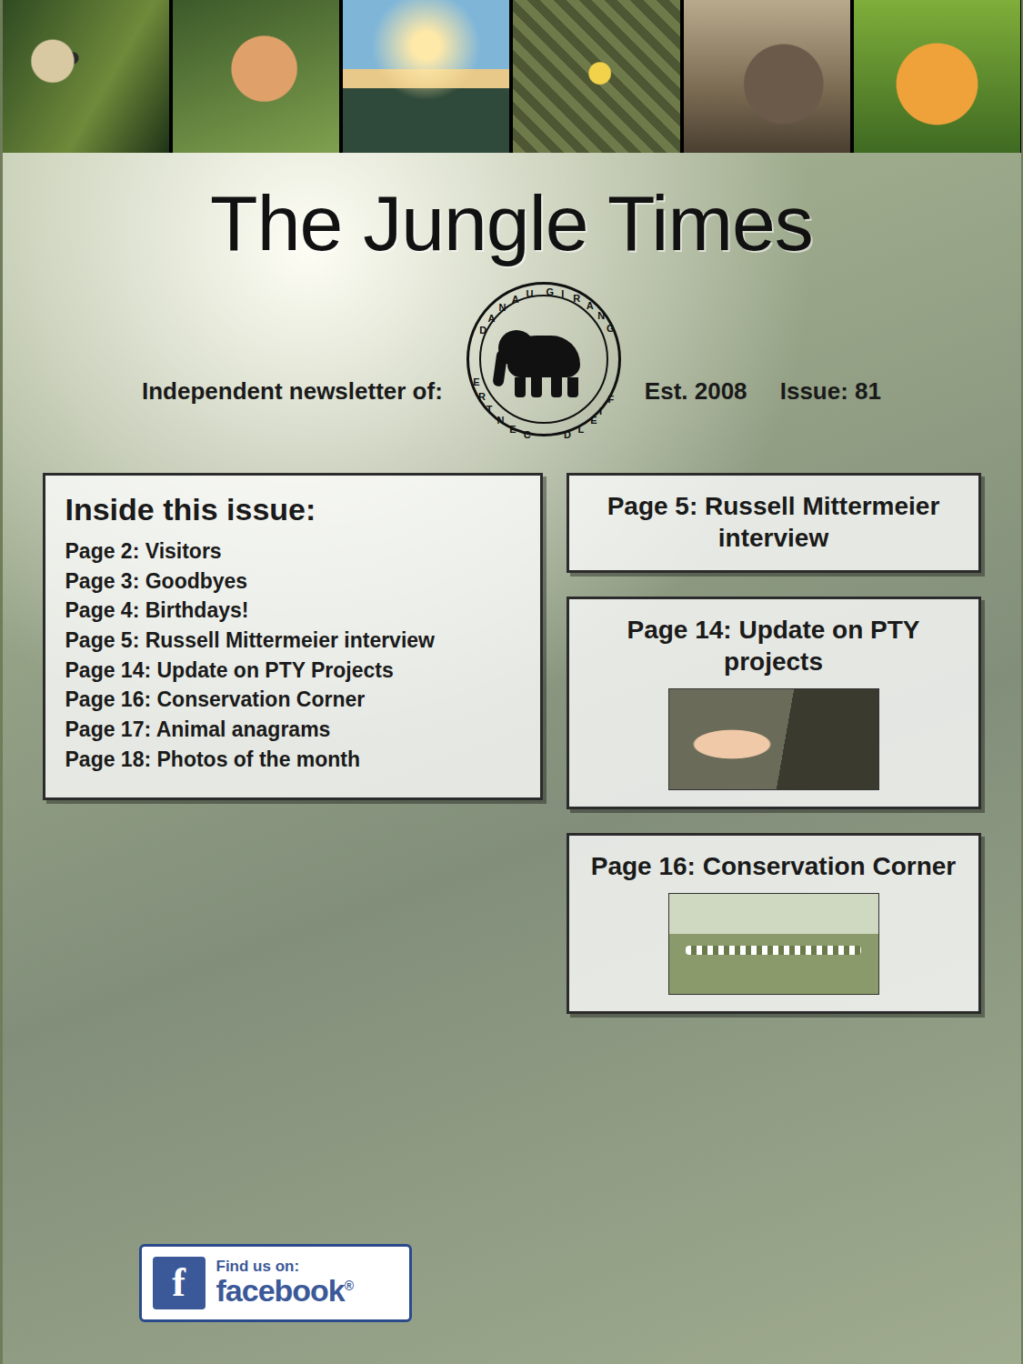The Jungle Times
Independent newsletter of:
D A N A U G I R A N G F I E L D C E N T R E
Est. 2008 Issue: 81
Inside this issue:
Page 2: Visitors
Page 3: Goodbyes
Page 4: Birthdays!
Page 5: Russell Mittermeier interview
Page 14: Update on PTY Projects
Page 16: Conservation Corner
Page 17: Animal anagrams
Page 18: Photos of the month
Page 5: Russell Mittermeier interview
Page 14: Update on PTY projects
Page 16: Conservation Corner
f
Find us on:
facebook®